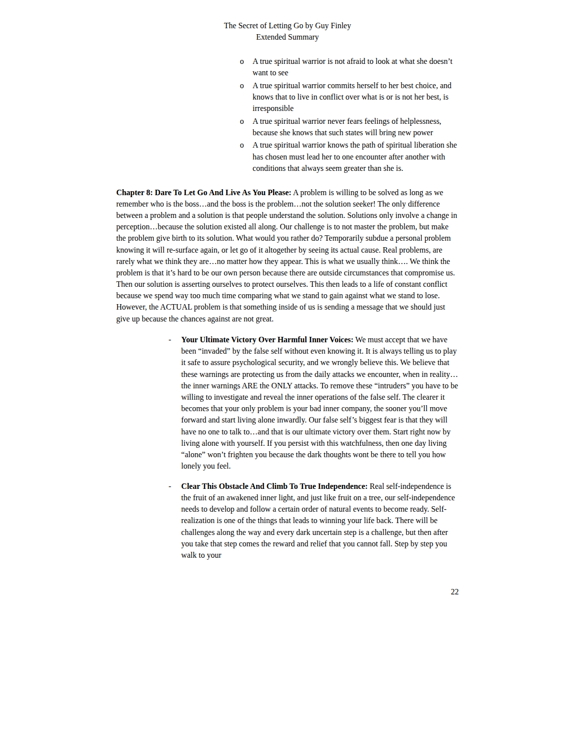The Secret of Letting Go by Guy Finley
Extended Summary
A true spiritual warrior is not afraid to look at what she doesn’t want to see
A true spiritual warrior commits herself to her best choice, and knows that to live in conflict over what is or is not her best, is irresponsible
A true spiritual warrior never fears feelings of helplessness, because she knows that such states will bring new power
A true spiritual warrior knows the path of spiritual liberation she has chosen must lead her to one encounter after another with conditions that always seem greater than she is.
Chapter 8: Dare To Let Go And Live As You Please: A problem is willing to be solved as long as we remember who is the boss…and the boss is the problem…not the solution seeker! The only difference between a problem and a solution is that people understand the solution. Solutions only involve a change in perception…because the solution existed all along. Our challenge is to not master the problem, but make the problem give birth to its solution. What would you rather do? Temporarily subdue a personal problem knowing it will re-surface again, or let go of it altogether by seeing its actual cause. Real problems, are rarely what we think they are…no matter how they appear. This is what we usually think…. We think the problem is that it’s hard to be our own person because there are outside circumstances that compromise us. Then our solution is asserting ourselves to protect ourselves. This then leads to a life of constant conflict because we spend way too much time comparing what we stand to gain against what we stand to lose. However, the ACTUAL problem is that something inside of us is sending a message that we should just give up because the chances against are not great.
Your Ultimate Victory Over Harmful Inner Voices: We must accept that we have been “invaded” by the false self without even knowing it. It is always telling us to play it safe to assure psychological security, and we wrongly believe this. We believe that these warnings are protecting us from the daily attacks we encounter, when in reality…the inner warnings ARE the ONLY attacks. To remove these “intruders” you have to be willing to investigate and reveal the inner operations of the false self. The clearer it becomes that your only problem is your bad inner company, the sooner you’ll move forward and start living alone inwardly. Our false self’s biggest fear is that they will have no one to talk to…and that is our ultimate victory over them. Start right now by living alone with yourself. If you persist with this watchfulness, then one day living “alone” won’t frighten you because the dark thoughts wont be there to tell you how lonely you feel.
Clear This Obstacle And Climb To True Independence: Real self-independence is the fruit of an awakened inner light, and just like fruit on a tree, our self-independence needs to develop and follow a certain order of natural events to become ready. Self-realization is one of the things that leads to winning your life back. There will be challenges along the way and every dark uncertain step is a challenge, but then after you take that step comes the reward and relief that you cannot fall. Step by step you walk to your
22